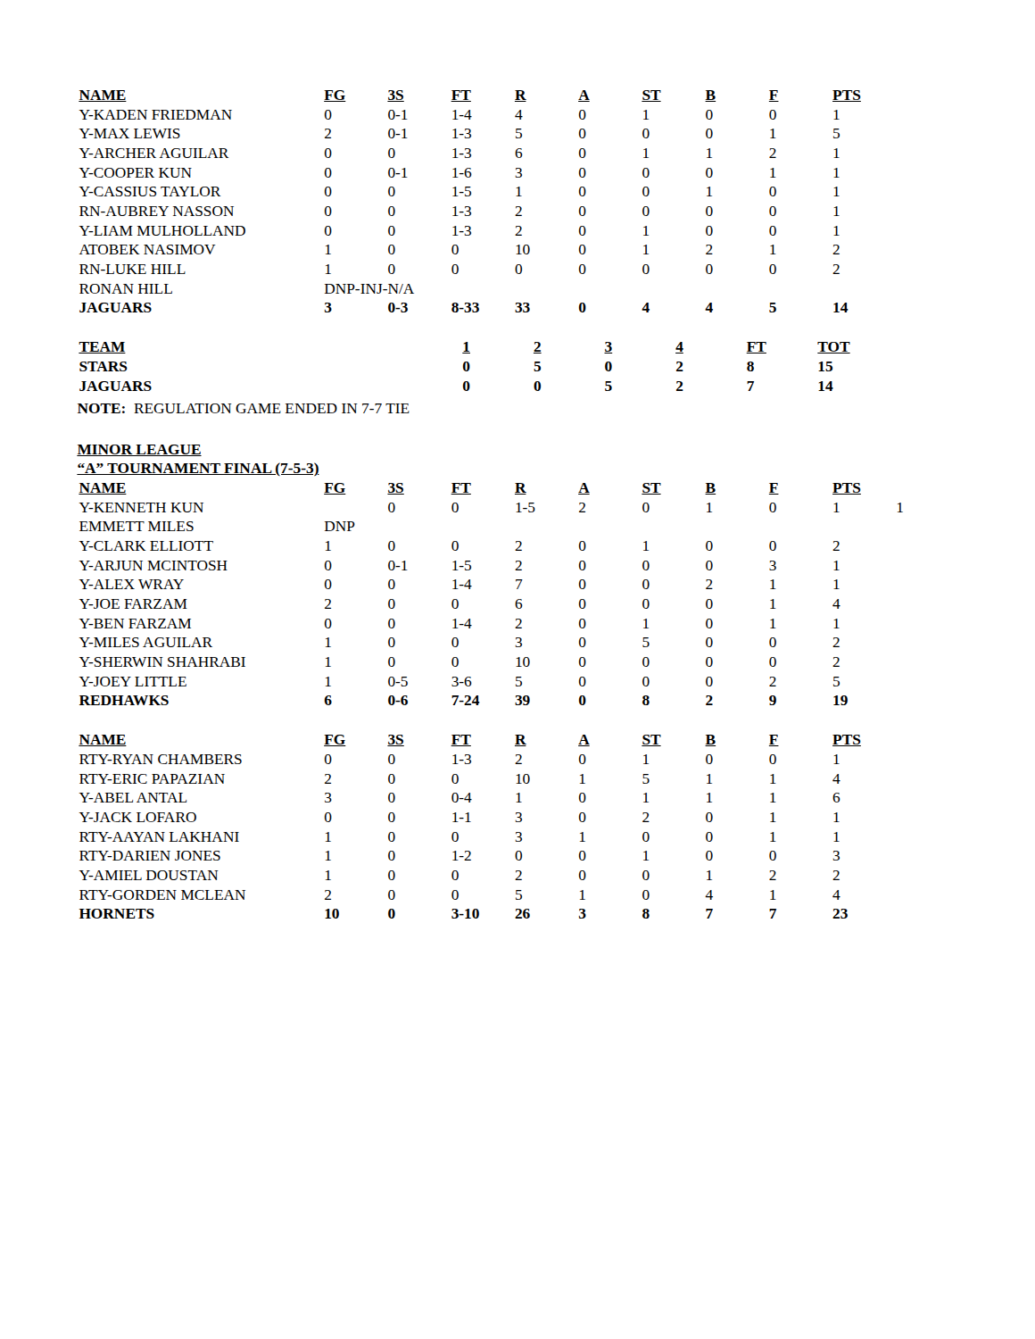| NAME | FG | 3S | FT | R | A | ST | B | F | PTS | |
| --- | --- | --- | --- | --- | --- | --- | --- | --- | --- | --- |
| Y-KADEN FRIEDMAN | 0 | 0-1 | 1-4 | 4 | 0 | 1 | 0 | 0 | 1 | |
| Y-MAX LEWIS | 2 | 0-1 | 1-3 | 5 | 0 | 0 | 0 | 1 | 5 | |
| Y-ARCHER AGUILAR | 0 | 0 | 1-3 | 6 | 0 | 1 | 1 | 2 | 1 | |
| Y-COOPER KUN | 0 | 0-1 | 1-6 | 3 | 0 | 0 | 0 | 1 | 1 | |
| Y-CASSIUS TAYLOR | 0 | 0 | 1-5 | 1 | 0 | 0 | 1 | 0 | 1 | |
| RN-AUBREY NASSON | 0 | 0 | 1-3 | 2 | 0 | 0 | 0 | 0 | 1 | |
| Y-LIAM MULHOLLAND | 0 | 0 | 1-3 | 2 | 0 | 1 | 0 | 0 | 1 | |
| ATOBEK NASIMOV | 1 | 0 | 0 | 10 | 0 | 1 | 2 | 1 | 2 | |
| RN-LUKE HILL | 1 | 0 | 0 | 0 | 0 | 0 | 0 | 0 | 2 | |
| RONAN HILL | DNP-INJ-N/A |
| JAGUARS | 3 | 0-3 | 8-33 | 33 | 0 | 4 | 4 | 5 | 14 | |
| TEAM | 1 | 2 | 3 | 4 | FT | TOT | |
| --- | --- | --- | --- | --- | --- | --- | --- |
| STARS | 0 | 5 | 0 | 2 | 8 | 15 | |
| JAGUARS | 0 | 0 | 5 | 2 | 7 | 14 | |
NOTE: REGULATION GAME ENDED IN 7-7 TIE
MINOR LEAGUE
“A” TOURNAMENT FINAL (7-5-3)
| NAME | FG | 3S | FT | R | A | ST | B | F | PTS | |
| --- | --- | --- | --- | --- | --- | --- | --- | --- | --- | --- |
| Y-KENNETH KUN | | 0 | 0 | 1-5 | 2 | 0 | 1 | 0 | 1 | 1 |
| EMMETT MILES | DNP | | | | | | | | | |
| Y-CLARK ELLIOTT | 1 | 0 | 0 | 2 | 0 | 1 | 0 | 0 | 2 | |
| Y-ARJUN MCINTOSH | 0 | 0-1 | 1-5 | 2 | 0 | 0 | 0 | 3 | 1 | |
| Y-ALEX WRAY | 0 | 0 | 1-4 | 7 | 0 | 0 | 2 | 1 | 1 | |
| Y-JOE FARZAM | 2 | 0 | 0 | 6 | 0 | 0 | 0 | 1 | 4 | |
| Y-BEN FARZAM | 0 | 0 | 1-4 | 2 | 0 | 1 | 0 | 1 | 1 | |
| Y-MILES AGUILAR | 1 | 0 | 0 | 3 | 0 | 5 | 0 | 0 | 2 | |
| Y-SHERWIN SHAHRABI | 1 | 0 | 0 | 10 | 0 | 0 | 0 | 0 | 2 | |
| Y-JOEY LITTLE | 1 | 0-5 | 3-6 | 5 | 0 | 0 | 0 | 2 | 5 | |
| REDHAWKS | 6 | 0-6 | 7-24 | 39 | 0 | 8 | 2 | 9 | 19 | |
| NAME | FG | 3S | FT | R | A | ST | B | F | PTS | |
| --- | --- | --- | --- | --- | --- | --- | --- | --- | --- | --- |
| RTY-RYAN CHAMBERS | 0 | 0 | 1-3 | 2 | 0 | 1 | 0 | 0 | 1 | |
| RTY-ERIC PAPAZIAN | 2 | 0 | 0 | 10 | 1 | 5 | 1 | 1 | 4 | |
| Y-ABEL ANTAL | 3 | 0 | 0-4 | 1 | 0 | 1 | 1 | 1 | 6 | |
| Y-JACK LOFARO | 0 | 0 | 1-1 | 3 | 0 | 2 | 0 | 1 | 1 | |
| RTY-AAYAN LAKHANI | 1 | 0 | 0 | 3 | 1 | 0 | 0 | 1 | 1 | |
| RTY-DARIEN JONES | 1 | 0 | 1-2 | 0 | 0 | 1 | 0 | 0 | 3 | |
| Y-AMIEL DOUSTAN | 1 | 0 | 0 | 2 | 0 | 0 | 1 | 2 | 2 | |
| RTY-GORDEN MCLEAN | 2 | 0 | 0 | 5 | 1 | 0 | 4 | 1 | 4 | |
| HORNETS | 10 | 0 | 3-10 | 26 | 3 | 8 | 7 | 7 | 23 | |